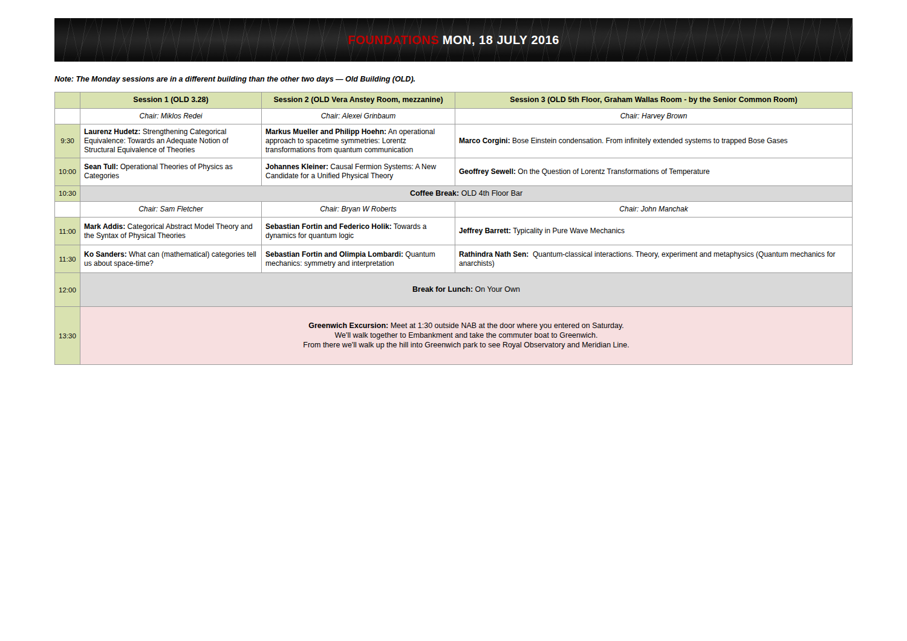FOUNDATIONS MON, 18 JULY 2016
Note: The Monday sessions are in a different building than the other two days — Old Building (OLD).
| | Session 1 (OLD 3.28) | Session 2 (OLD Vera Anstey Room, mezzanine) | Session 3 (OLD 5th Floor, Graham Wallas Room - by the Senior Common Room) |
| | Chair: Miklos Redei | Chair: Alexei Grinbaum | Chair: Harvey Brown |
| 9:30 | Laurenz Hudetz: Strengthening Categorical Equivalence: Towards an Adequate Notion of Structural Equivalence of Theories | Markus Mueller and Philipp Hoehn: An operational approach to spacetime symmetries: Lorentz transformations from quantum communication | Marco Corgini: Bose Einstein condensation. From infinitely extended systems to trapped Bose Gases |
| 10:00 | Sean Tull: Operational Theories of Physics as Categories | Johannes Kleiner: Causal Fermion Systems: A New Candidate for a Unified Physical Theory | Geoffrey Sewell: On the Question of Lorentz Transformations of Temperature |
| 10:30 | Coffee Break: OLD 4th Floor Bar |
| | Chair: Sam Fletcher | Chair: Bryan W Roberts | Chair: John Manchak |
| 11:00 | Mark Addis: Categorical Abstract Model Theory and the Syntax of Physical Theories | Sebastian Fortin and Federico Holik: Towards a dynamics for quantum logic | Jeffrey Barrett: Typicality in Pure Wave Mechanics |
| 11:30 | Ko Sanders: What can (mathematical) categories tell us about space-time? | Sebastian Fortin and Olimpia Lombardi: Quantum mechanics: symmetry and interpretation | Rathindra Nath Sen: Quantum-classical interactions. Theory, experiment and metaphysics (Quantum mechanics for anarchists) |
| 12:00 | Break for Lunch: On Your Own |
| 13:30 | Greenwich Excursion: Meet at 1:30 outside NAB at the door where you entered on Saturday. We'll walk together to Embankment and take the commuter boat to Greenwich. From there we'll walk up the hill into Greenwich park to see Royal Observatory and Meridian Line. |